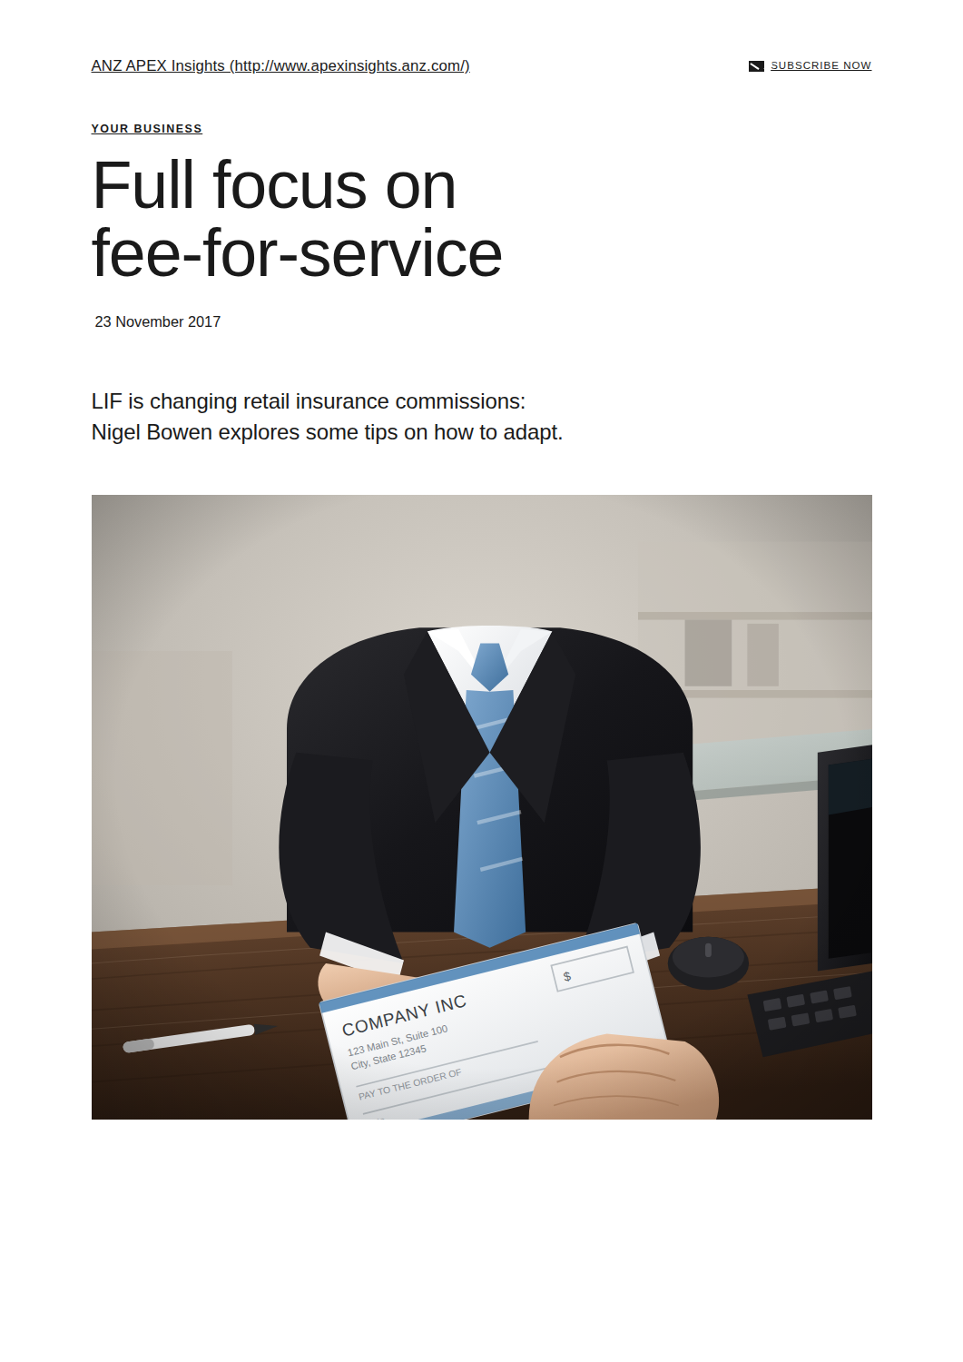ANZ APEX Insights (http://www.apexinsights.anz.com/) SUBSCRIBE NOW
YOUR BUSINESS
Full focus on fee-for-service
23 November 2017
LIF is changing retail insurance commissions: Nigel Bowen explores some tips on how to adapt.
COMPANY INC 123 Main St, Suite 100 City, State 12345 PAY TO THE ORDER OF $ Signature Date